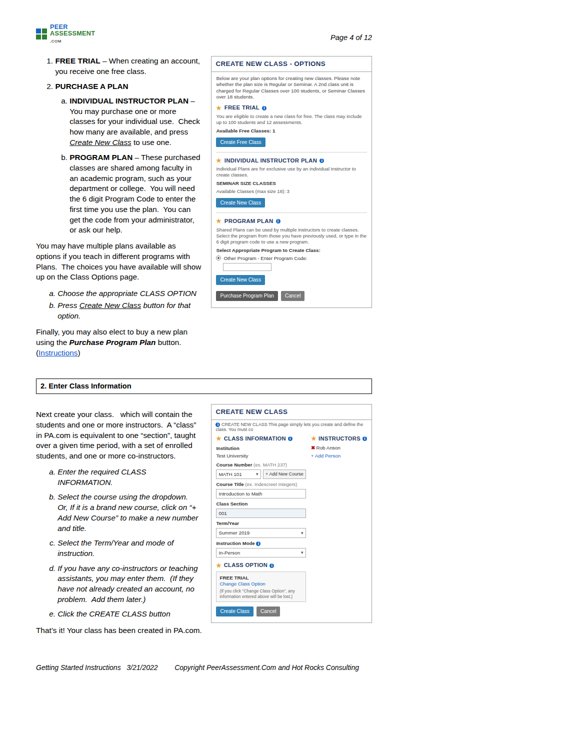PEER
ASSESSMENT
.COM
Page 4 of 12
FREE TRIAL – When creating an account, you receive one free class.
PURCHASE A PLAN
INDIVIDUAL INSTRUCTOR PLAN – You may purchase one or more classes for your individual use. Check how many are available, and press Create New Class to use one.
PROGRAM PLAN – These purchased classes are shared among faculty in an academic program, such as your department or college. You will need the 6 digit Program Code to enter the first time you use the plan. You can get the code from your administrator, or ask our help.
You may have multiple plans available as options if you teach in different programs with Plans. The choices you have available will show up on the Class Options page.
Choose the appropriate CLASS OPTION
Press Create New Class button for that option.
Finally, you may also elect to buy a new plan using the Purchase Program Plan button. (Instructions)
CREATE NEW CLASS - OPTIONS
Below are your plan options for creating new classes. Please note whether the plan size is Regular or Seminar. A 2nd class unit is charged for Regular Classes over 100 students, or Seminar Classes over 18 students.
★ FREE TRIAL i
You are eligible to create a new class for free. The class may include up to 100 students and 12 assessments.
Available Free Classes: 1
Create Free Class
★ INDIVIDUAL INSTRUCTOR PLAN i
Individual Plans are for exclusive use by an individual instructor to create classes.
SEMINAR SIZE CLASSES
Available Classes (max size 18): 3
Create New Class
★ PROGRAM PLAN i
Shared Plans can be used by multiple instructors to create classes. Select the program from those you have previously used, or type in the 6 digit program code to use a new program.
Select Appropriate Program to Create Class:
Other Program - Enter Program Code:
Create New Class
Purchase Program Plan
Cancel
2. Enter Class Information
Next create your class. which will contain the students and one or more instructors. A “class” in PA.com is equivalent to one “section”, taught over a given time period, with a set of enrolled students, and one or more co-instructors.
Enter the required CLASS INFORMATION.
Select the course using the dropdown. Or, If it is a brand new course, click on “+ Add New Course” to make a new number and title.
Select the Term/Year and mode of instruction.
If you have any co-instructors or teaching assistants, you may enter them. (If they have not already created an account, no problem. Add them later.)
Click the CREATE CLASS button
That’s it! Your class has been created in PA.com.
CREATE NEW CLASS
i CREATE NEW CLASS This page simply lets you create and define the class. You must co
★ CLASS INFORMATION i
Institution
Test University
Course Number (ex. MATH 237)
MATH 101▾
+ Add New Course
Course Title (ex. Indescreet Integers)
Introduction to Math
Class Section
001
Term/Year
Summer 2019▾
Instruction Mode i
In-Person▾
★ CLASS OPTION i
FREE TRIAL
Change Class Option
(If you click "Change Class Option", any information entered above will be lost.)
Create Class
Cancel
★ INSTRUCTORS i
✖ Rob Anson
+ Add Person
Getting Started Instructions 3/21/2022 Copyright PeerAssessment.Com and Hot Rocks Consulting